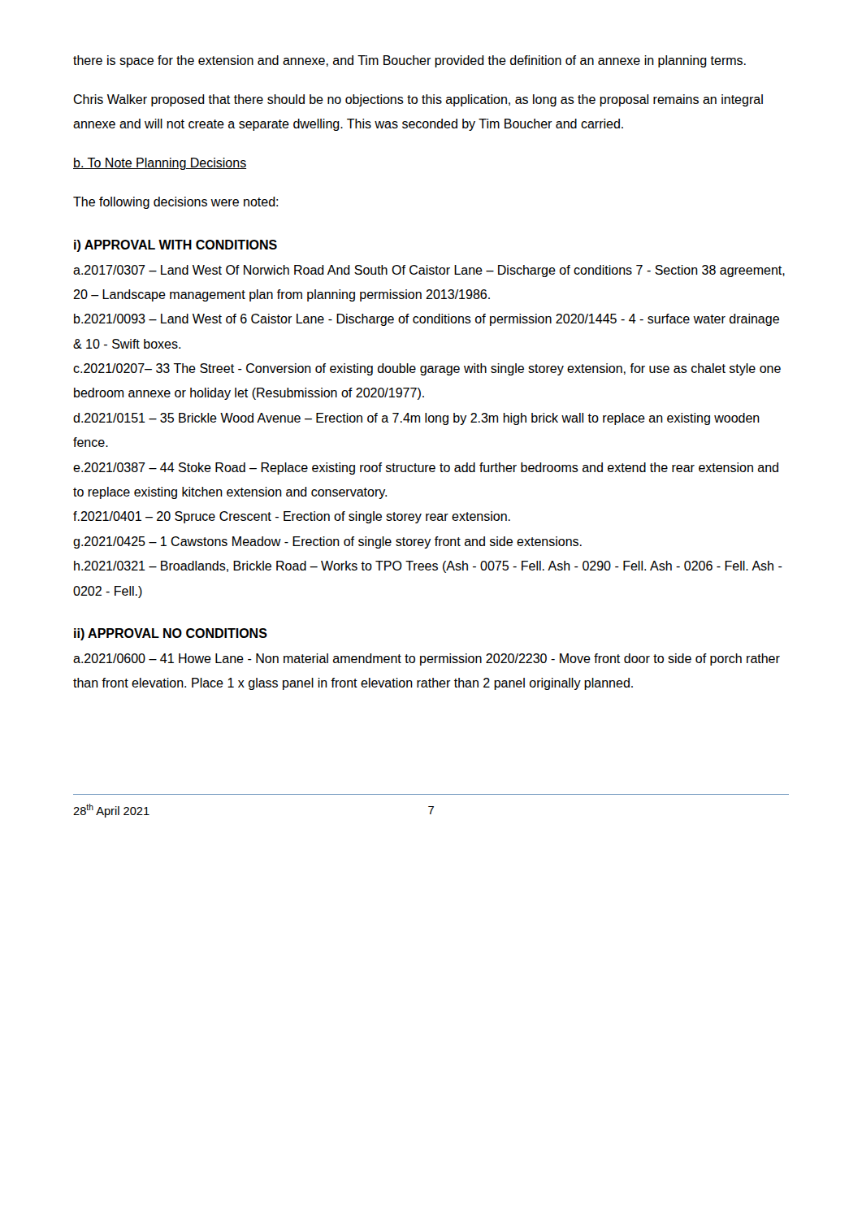there is space for the extension and annexe, and Tim Boucher provided the definition of an annexe in planning terms.
Chris Walker proposed that there should be no objections to this application, as long as the proposal remains an integral annexe and will not create a separate dwelling. This was seconded by Tim Boucher and carried.
b. To Note Planning Decisions
The following decisions were noted:
i) APPROVAL WITH CONDITIONS
a.2017/0307 – Land West Of Norwich Road And South Of Caistor Lane – Discharge of conditions 7 - Section 38 agreement, 20 – Landscape management plan from planning permission 2013/1986.
b.2021/0093 – Land West of 6 Caistor Lane - Discharge of conditions of permission 2020/1445 - 4 - surface water drainage & 10 - Swift boxes.
c.2021/0207– 33 The Street - Conversion of existing double garage with single storey extension, for use as chalet style one bedroom annexe or holiday let (Resubmission of 2020/1977).
d.2021/0151 – 35 Brickle Wood Avenue – Erection of a 7.4m long by 2.3m high brick wall to replace an existing wooden fence.
e.2021/0387 – 44 Stoke Road – Replace existing roof structure to add further bedrooms and extend the rear extension and to replace existing kitchen extension and conservatory.
f.2021/0401 – 20 Spruce Crescent - Erection of single storey rear extension.
g.2021/0425 – 1 Cawstons Meadow - Erection of single storey front and side extensions.
h.2021/0321 – Broadlands, Brickle Road – Works to TPO Trees (Ash - 0075 - Fell. Ash - 0290 - Fell. Ash - 0206 - Fell. Ash - 0202 - Fell.)
ii) APPROVAL NO CONDITIONS
a.2021/0600 – 41 Howe Lane - Non material amendment to permission 2020/2230 - Move front door to side of porch rather than front elevation. Place 1 x glass panel in front elevation rather than 2 panel originally planned.
28th April 2021
7